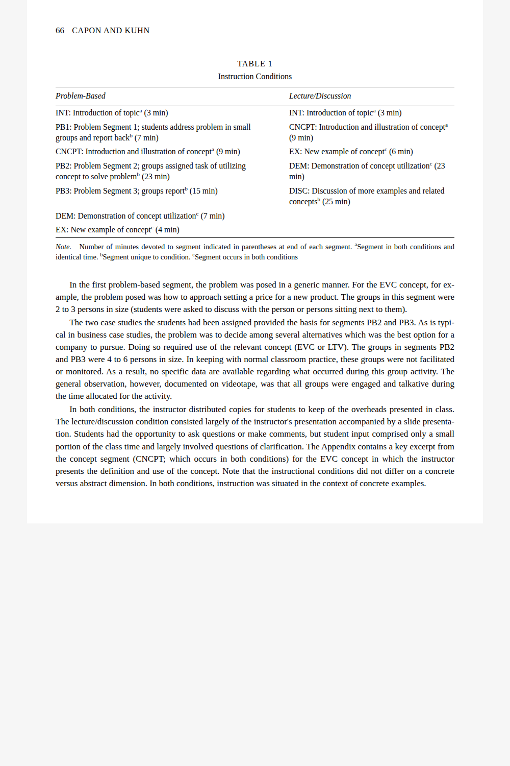66 CAPON AND KUHN
TABLE 1
Instruction Conditions
| Problem-Based | Lecture/Discussion |
| --- | --- |
| INT: Introduction of topic a (3 min) | INT: Introduction of topic a (3 min) |
| PB1: Problem Segment 1; students address problem in small groups and report back b (7 min) | CNCPT: Introduction and illustration of concept a (9 min) |
| CNCPT: Introduction and illustration of concept a (9 min) | EX: New example of concept c (6 min) |
| PB2: Problem Segment 2; groups assigned task of utilizing concept to solve problem b (23 min) | DEM: Demonstration of concept utilization c (23 min) |
| PB3: Problem Segment 3; groups report b (15 min) | DISC: Discussion of more examples and related concepts b (25 min) |
| DEM: Demonstration of concept utilization c (7 min) | |
| EX: New example of concept c (4 min) | |
Note. Number of minutes devoted to segment indicated in parentheses at end of each segment. aSegment in both conditions and identical time. bSegment unique to condition. cSegment occurs in both conditions
In the first problem-based segment, the problem was posed in a generic manner. For the EVC concept, for example, the problem posed was how to approach setting a price for a new product. The groups in this segment were 2 to 3 persons in size (students were asked to discuss with the person or persons sitting next to them).
The two case studies the students had been assigned provided the basis for segments PB2 and PB3. As is typical in business case studies, the problem was to decide among several alternatives which was the best option for a company to pursue. Doing so required use of the relevant concept (EVC or LTV). The groups in segments PB2 and PB3 were 4 to 6 persons in size. In keeping with normal classroom practice, these groups were not facilitated or monitored. As a result, no specific data are available regarding what occurred during this group activity. The general observation, however, documented on videotape, was that all groups were engaged and talkative during the time allocated for the activity.
In both conditions, the instructor distributed copies for students to keep of the overheads presented in class. The lecture/discussion condition consisted largely of the instructor's presentation accompanied by a slide presentation. Students had the opportunity to ask questions or make comments, but student input comprised only a small portion of the class time and largely involved questions of clarification. The Appendix contains a key excerpt from the concept segment (CNCPT; which occurs in both conditions) for the EVC concept in which the instructor presents the definition and use of the concept. Note that the instructional conditions did not differ on a concrete versus abstract dimension. In both conditions, instruction was situated in the context of concrete examples.